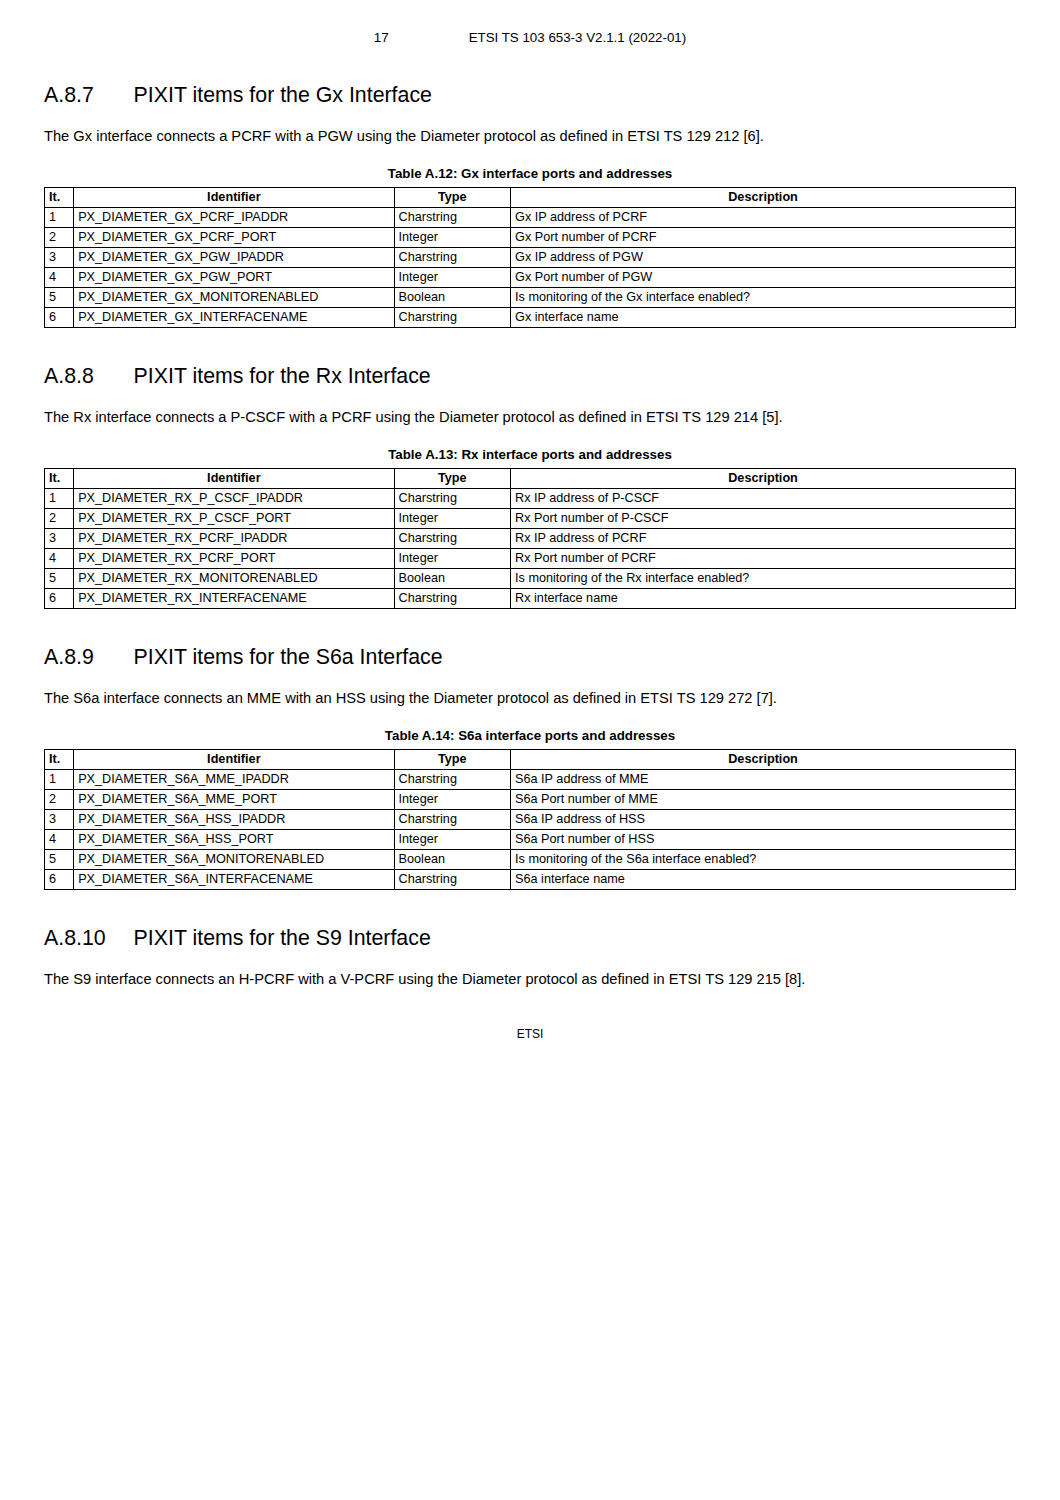17 ETSI TS 103 653-3 V2.1.1 (2022-01)
A.8.7 PIXIT items for the Gx Interface
The Gx interface connects a PCRF with a PGW using the Diameter protocol as defined in ETSI TS 129 212 [6].
Table A.12: Gx interface ports and addresses
| It. | Identifier | Type | Description |
| --- | --- | --- | --- |
| 1 | PX_DIAMETER_GX_PCRF_IPADDR | Charstring | Gx IP address of PCRF |
| 2 | PX_DIAMETER_GX_PCRF_PORT | Integer | Gx Port number of PCRF |
| 3 | PX_DIAMETER_GX_PGW_IPADDR | Charstring | Gx IP address of PGW |
| 4 | PX_DIAMETER_GX_PGW_PORT | Integer | Gx Port number of PGW |
| 5 | PX_DIAMETER_GX_MONITORENABLED | Boolean | Is monitoring of the Gx interface enabled? |
| 6 | PX_DIAMETER_GX_INTERFACENAME | Charstring | Gx interface name |
A.8.8 PIXIT items for the Rx Interface
The Rx interface connects a P-CSCF with a PCRF using the Diameter protocol as defined in ETSI TS 129 214 [5].
Table A.13: Rx interface ports and addresses
| It. | Identifier | Type | Description |
| --- | --- | --- | --- |
| 1 | PX_DIAMETER_RX_P_CSCF_IPADDR | Charstring | Rx IP address of P-CSCF |
| 2 | PX_DIAMETER_RX_P_CSCF_PORT | Integer | Rx Port number of P-CSCF |
| 3 | PX_DIAMETER_RX_PCRF_IPADDR | Charstring | Rx IP address of PCRF |
| 4 | PX_DIAMETER_RX_PCRF_PORT | Integer | Rx Port number of PCRF |
| 5 | PX_DIAMETER_RX_MONITORENABLED | Boolean | Is monitoring of the Rx interface enabled? |
| 6 | PX_DIAMETER_RX_INTERFACENAME | Charstring | Rx interface name |
A.8.9 PIXIT items for the S6a Interface
The S6a interface connects an MME with an HSS using the Diameter protocol as defined in ETSI TS 129 272 [7].
Table A.14: S6a interface ports and addresses
| It. | Identifier | Type | Description |
| --- | --- | --- | --- |
| 1 | PX_DIAMETER_S6A_MME_IPADDR | Charstring | S6a IP address of MME |
| 2 | PX_DIAMETER_S6A_MME_PORT | Integer | S6a Port number of MME |
| 3 | PX_DIAMETER_S6A_HSS_IPADDR | Charstring | S6a IP address of HSS |
| 4 | PX_DIAMETER_S6A_HSS_PORT | Integer | S6a Port number of HSS |
| 5 | PX_DIAMETER_S6A_MONITORENABLED | Boolean | Is monitoring of the S6a interface enabled? |
| 6 | PX_DIAMETER_S6A_INTERFACENAME | Charstring | S6a interface name |
A.8.10 PIXIT items for the S9 Interface
The S9 interface connects an H-PCRF with a V-PCRF using the Diameter protocol as defined in ETSI TS 129 215 [8].
ETSI